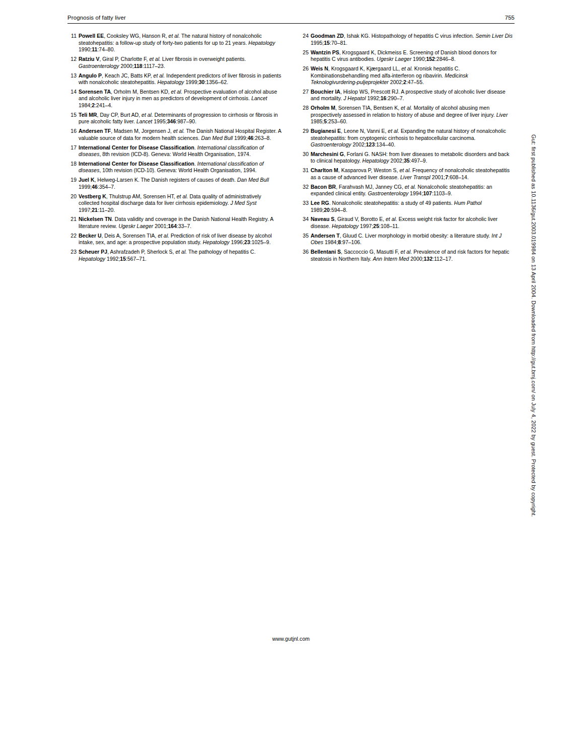Prognosis of fatty liver
755
11 Powell EE, Cooksley WG, Hanson R, et al. The natural history of nonalcoholic steatohepatitis: a follow-up study of forty-two patients for up to 21 years. Hepatology 1990;11:74–80.
12 Ratziu V, Giral P, Charlotte F, et al. Liver fibrosis in overweight patients. Gastroenterology 2000;118:1117–23.
13 Angulo P, Keach JC, Batts KP, et al. Independent predictors of liver fibrosis in patients with nonalcoholic steatohepatitis. Hepatology 1999;30:1356–62.
14 Sorensen TA, Orholm M, Bentsen KD, et al. Prospective evaluation of alcohol abuse and alcoholic liver injury in men as predictors of development of cirrhosis. Lancet 1984;2:241–4.
15 Teli MR, Day CP, Burt AD, et al. Determinants of progression to cirrhosis or fibrosis in pure alcoholic fatty liver. Lancet 1995;346:987–90.
16 Andersen TF, Madsen M, Jorgensen J, et al. The Danish National Hospital Register. A valuable source of data for modern health sciences. Dan Med Bull 1999;46:263–8.
17 International Center for Disease Classification. International classification of diseases, 8th revision (ICD-8). Geneva: World Health Organisation, 1974.
18 International Center for Disease Classification. International classification of diseases, 10th revision (ICD-10). Geneva: World Health Organisation, 1994.
19 Juel K, Helweg-Larsen K. The Danish registers of causes of death. Dan Med Bull 1999;46:354–7.
20 Vestberg K, Thulstrup AM, Sorensen HT, et al. Data quality of administratively collected hospital discharge data for liver cirrhosis epidemiology. J Med Syst 1997;21:11–20.
21 Nickelsen TN. Data validity and coverage in the Danish National Health Registry. A literature review. Ugeskr Laeger 2001;164:33–7.
22 Becker U, Deis A, Sorensen TIA, et al. Prediction of risk of liver disease by alcohol intake, sex, and age: a prospective population study. Hepatology 1996;23:1025–9.
23 Scheuer PJ, Ashrafzadeh P, Sherlock S, et al. The pathology of hepatitis C. Hepatology 1992;15:567–71.
24 Goodman ZD, Ishak KG. Histopathology of hepatitis C virus infection. Semin Liver Dis 1995;15:70–81.
25 Wantzin PS, Krogsgaard K, Dickmeiss E. Screening of Danish blood donors for hepatitis C virus antibodies. Ugeskr Laeger 1990;152:2846–8.
26 Weis N, Krogsgaard K, Kjærgaard LL, et al. Kronisk hepatitis C. Kombinationsbehandling med alfa-interferon og ribavirin. Medicinsk Teknologivurdering-puljeprojekter 2002;2:47–55.
27 Bouchier IA, Hislop WS, Prescott RJ. A prospective study of alcoholic liver disease and mortality. J Hepatol 1992;16:290–7.
28 Orholm M, Sorensen TIA, Bentsen K, et al. Mortality of alcohol abusing men prospectively assessed in relation to history of abuse and degree of liver injury. Liver 1985;5:253–60.
29 Bugianesi E, Leone N, Vanni E, et al. Expanding the natural history of nonalcoholic steatohepatitis: from cryptogenic cirrhosis to hepatocellular carcinoma. Gastroenterology 2002;123:134–40.
30 Marchesini G, Forlani G. NASH: from liver diseases to metabolic disorders and back to clinical hepatology. Hepatology 2002;35:497–9.
31 Charlton M, Kasparova P, Weston S, et al. Frequency of nonalcoholic steatohepatitis as a cause of advanced liver disease. Liver Transpl 2001;7:608–14.
32 Bacon BR, Farahvash MJ, Janney CG, et al. Nonalcoholic steatohepatitis: an expanded clinical entity. Gastroenterology 1994;107:1103–9.
33 Lee RG. Nonalcoholic steatohepatitis: a study of 49 patients. Hum Pathol 1989;20:594–8.
34 Naveau S, Giraud V, Borotto E, et al. Excess weight risk factor for alcoholic liver disease. Hepatology 1997;25:108–11.
35 Andersen T, Gluud C. Liver morphology in morbid obesity: a literature study. Int J Obes 1984;8:97–106.
36 Bellentani S, Saccoccio G, Masutti F, et al. Prevalence of and risk factors for hepatic steatosis in Northern Italy. Ann Intern Med 2000;132:112–17.
Gut: first published as 10.1136/gut.2003.019984 on 13 April 2004. Downloaded from http://gut.bmj.com/ on July 4, 2022 by guest. Protected by copyright.
www.gutjnl.com